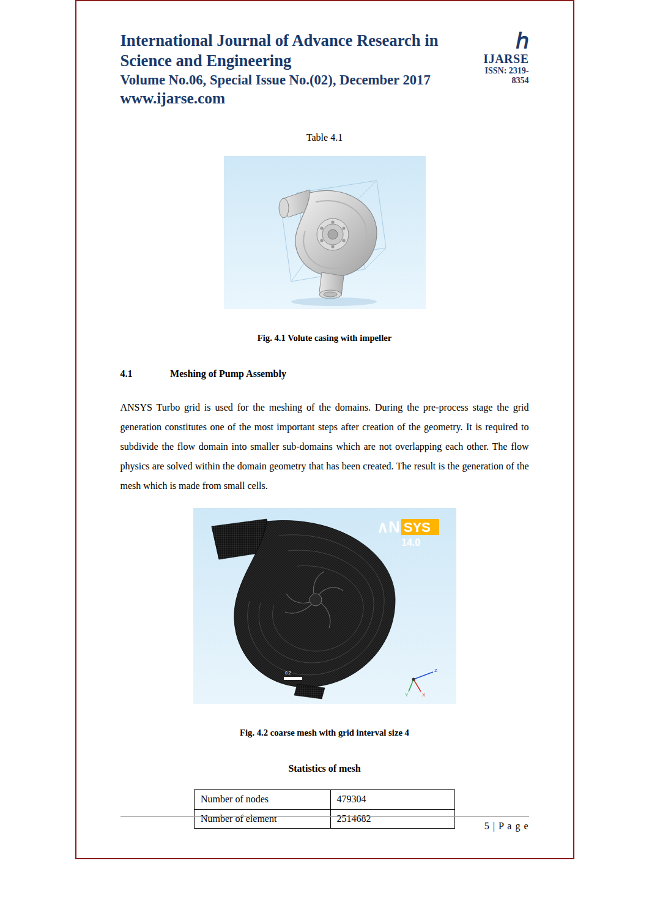International Journal of Advance Research in Science and Engineering
Volume No.06, Special Issue No.(02), December 2017
www.ijarse.com
ℎ
IJARSE
ISSN: 2319-8354
Table 4.1
Fig. 4.1 Volute casing with impeller
4.1 Meshing of Pump Assembly
ANSYS Turbo grid is used for the meshing of the domains. During the pre-process stage the grid generation constitutes one of the most important steps after creation of the geometry. It is required to subdivide the flow domain into smaller sub-domains which are not overlapping each other. The flow physics are solved within the domain geometry that has been created. The result is the generation of the mesh which is made from small cells.
∧N SYS 14.0 0.2 Z Y X
Fig. 4.2 coarse mesh with grid interval size 4
Statistics of mesh
| Number of nodes | 479304 |
| Number of element | 2514682 |
5 | P a g e